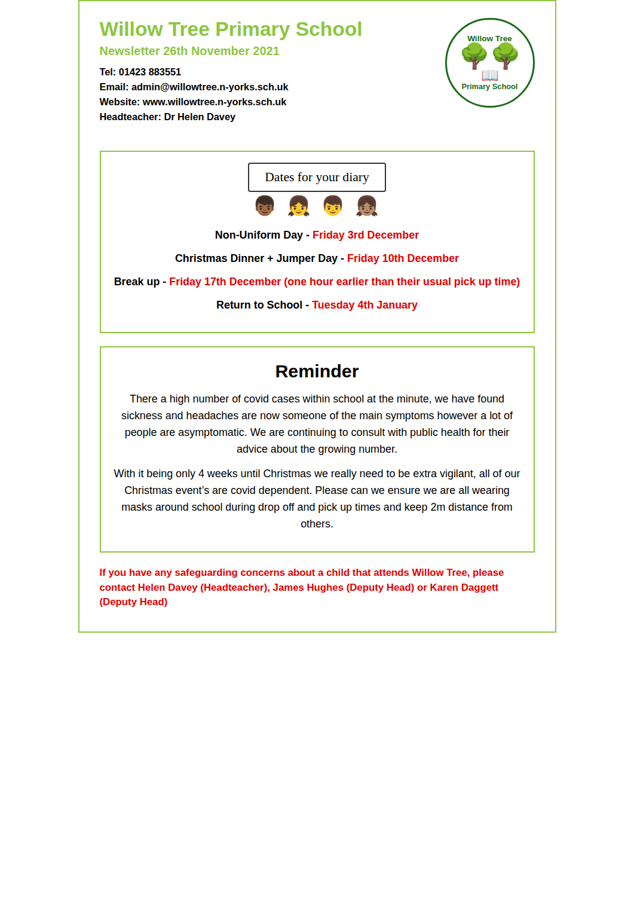Willow Tree Primary School
Newsletter 26th November 2021
Tel: 01423 883551
Email: admin@willowtree.n-yorks.sch.uk
Website: www.willowtree.n-yorks.sch.uk
Headteacher: Dr Helen Davey
Willow Tree
🌳🌳
📖
Primary School
Dates for your diary
👦🏾 👧 👦 👧🏽
Non-Uniform Day - Friday 3rd December
Christmas Dinner + Jumper Day - Friday 10th December
Break up - Friday 17th December (one hour earlier than their usual pick up time)
Return to School - Tuesday 4th January
Reminder
There a high number of covid cases within school at the minute, we have found sickness and headaches are now someone of the main symptoms however a lot of people are asymptomatic. We are continuing to consult with public health for their advice about the growing number.
With it being only 4 weeks until Christmas we really need to be extra vigilant, all of our Christmas event’s are covid dependent. Please can we ensure we are all wearing masks around school during drop off and pick up times and keep 2m distance from others.
If you have any safeguarding concerns about a child that attends Willow Tree, please contact Helen Davey (Headteacher), James Hughes (Deputy Head) or Karen Daggett (Deputy Head)